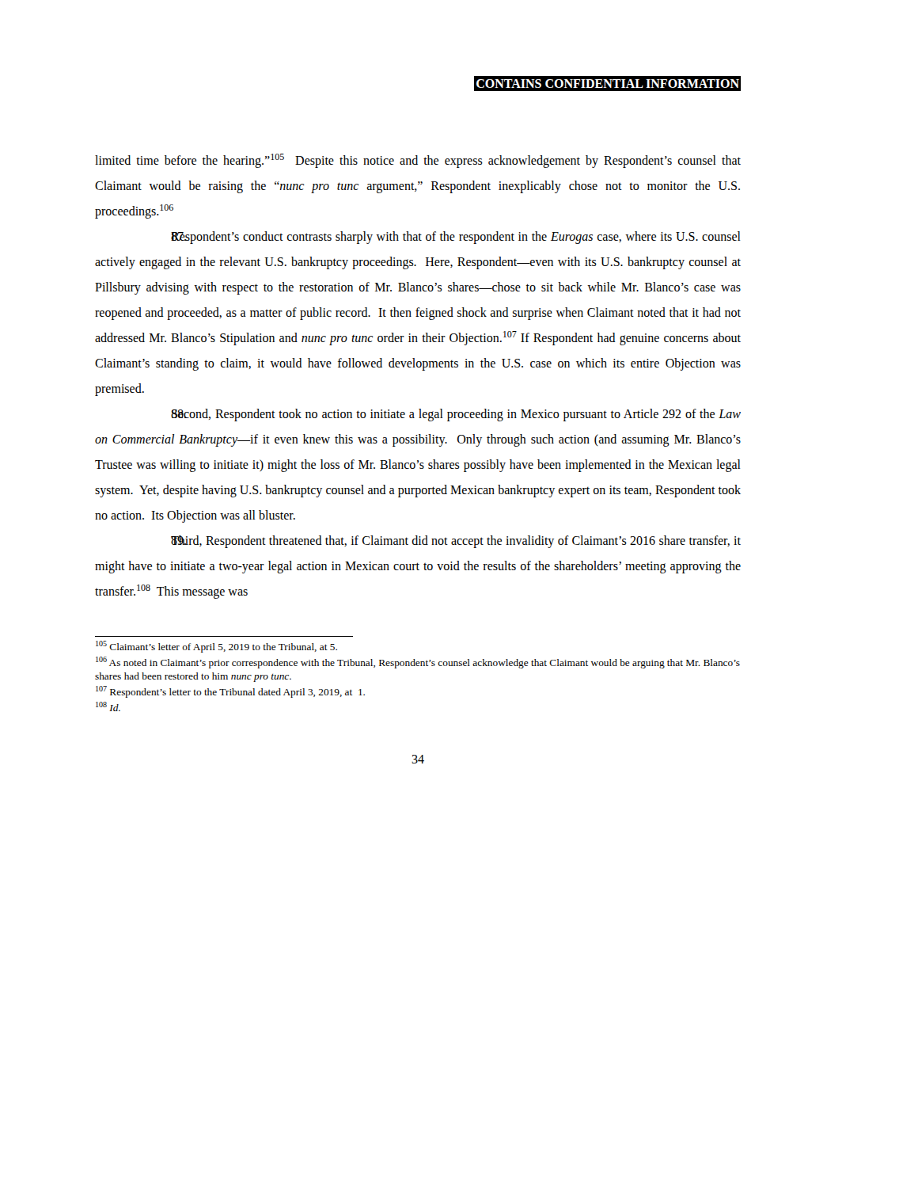CONTAINS CONFIDENTIAL INFORMATION
limited time before the hearing.”105 Despite this notice and the express acknowledgement by Respondent’s counsel that Claimant would be raising the “nunc pro tunc argument,” Respondent inexplicably chose not to monitor the U.S. proceedings.106
87. Respondent’s conduct contrasts sharply with that of the respondent in the Eurogas case, where its U.S. counsel actively engaged in the relevant U.S. bankruptcy proceedings. Here, Respondent—even with its U.S. bankruptcy counsel at Pillsbury advising with respect to the restoration of Mr. Blanco’s shares—chose to sit back while Mr. Blanco’s case was reopened and proceeded, as a matter of public record. It then feigned shock and surprise when Claimant noted that it had not addressed Mr. Blanco’s Stipulation and nunc pro tunc order in their Objection.107 If Respondent had genuine concerns about Claimant’s standing to claim, it would have followed developments in the U.S. case on which its entire Objection was premised.
88. Second, Respondent took no action to initiate a legal proceeding in Mexico pursuant to Article 292 of the Law on Commercial Bankruptcy—if it even knew this was a possibility. Only through such action (and assuming Mr. Blanco’s Trustee was willing to initiate it) might the loss of Mr. Blanco’s shares possibly have been implemented in the Mexican legal system. Yet, despite having U.S. bankruptcy counsel and a purported Mexican bankruptcy expert on its team, Respondent took no action. Its Objection was all bluster.
89. Third, Respondent threatened that, if Claimant did not accept the invalidity of Claimant’s 2016 share transfer, it might have to initiate a two-year legal action in Mexican court to void the results of the shareholders’ meeting approving the transfer.108 This message was
105 Claimant’s letter of April 5, 2019 to the Tribunal, at 5.
106 As noted in Claimant’s prior correspondence with the Tribunal, Respondent’s counsel acknowledge that Claimant would be arguing that Mr. Blanco’s shares had been restored to him nunc pro tunc.
107 Respondent’s letter to the Tribunal dated April 3, 2019, at 1.
108 Id.
34